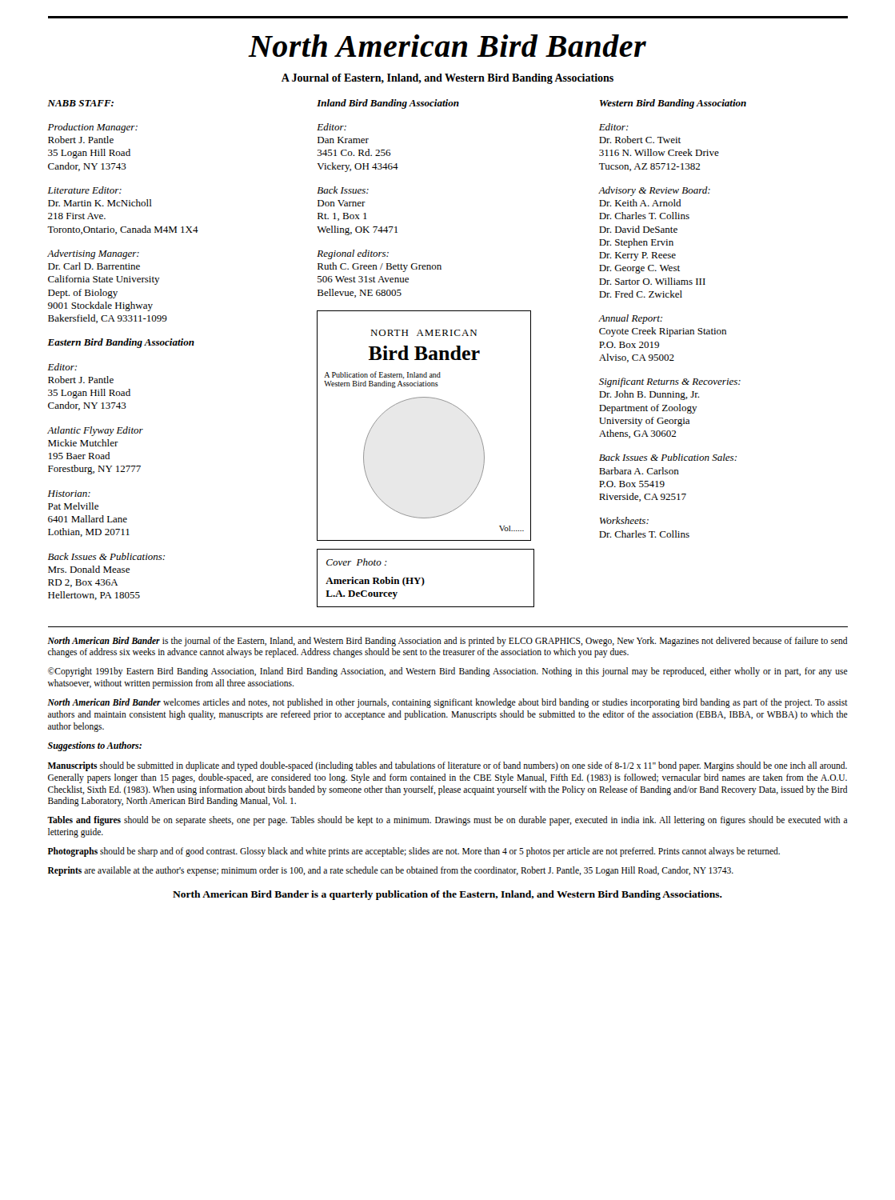North American Bird Bander
A Journal of Eastern, Inland, and Western Bird Banding Associations
NABB STAFF:
Production Manager:
Robert J. Pantle
35 Logan Hill Road
Candor, NY 13743
Literature Editor:
Dr. Martin K. McNicholl
218 First Ave.
Toronto,Ontario, Canada M4M 1X4
Advertising Manager:
Dr. Carl D. Barrentine
California State University
Dept. of Biology
9001 Stockdale Highway
Bakersfield, CA 93311-1099
Eastern Bird Banding Association
Editor:
Robert J. Pantle
35 Logan Hill Road
Candor, NY 13743
Atlantic Flyway Editor
Mickie Mutchler
195 Baer Road
Forestburg, NY 12777
Historian:
Pat Melville
6401 Mallard Lane
Lothian, MD 20711
Back Issues & Publications:
Mrs. Donald Mease
RD 2, Box 436A
Hellertown, PA 18055
Inland Bird Banding Association
Editor:
Dan Kramer
3451 Co. Rd. 256
Vickery, OH 43464
Back Issues:
Don Varner
Rt. 1, Box 1
Welling, OK 74471
Regional editors:
Ruth C. Green / Betty Grenon
506 West 31st Avenue
Bellevue, NE 68005
NORTH AMERICAN
Bird Bander
A Publication of Eastern, Inland and
Western Bird Banding Associations
Vol......
Cover Photo :
American Robin (HY)
L.A. DeCourcey
Western Bird Banding Association
Editor:
Dr. Robert C. Tweit
3116 N. Willow Creek Drive
Tucson, AZ 85712-1382
Advisory & Review Board:
Dr. Keith A. Arnold
Dr. Charles T. Collins
Dr. David DeSante
Dr. Stephen Ervin
Dr. Kerry P. Reese
Dr. George C. West
Dr. Sartor O. Williams III
Dr. Fred C. Zwickel
Annual Report:
Coyote Creek Riparian Station
P.O. Box 2019
Alviso, CA 95002
Significant Returns & Recoveries:
Dr. John B. Dunning, Jr.
Department of Zoology
University of Georgia
Athens, GA 30602
Back Issues & Publication Sales:
Barbara A. Carlson
P.O. Box 55419
Riverside, CA 92517
Worksheets:
Dr. Charles T. Collins
North American Bird Bander is the journal of the Eastern, Inland, and Western Bird Banding Association and is printed by ELCO GRAPHICS, Owego, New York. Magazines not delivered because of failure to send changes of address six weeks in advance cannot always be replaced. Address changes should be sent to the treasurer of the association to which you pay dues.
©Copyright 1991by Eastern Bird Banding Association, Inland Bird Banding Association, and Western Bird Banding Association. Nothing in this journal may be reproduced, either wholly or in part, for any use whatsoever, without written permission from all three associations.
North American Bird Bander welcomes articles and notes, not published in other journals, containing significant knowledge about bird banding or studies incorporating bird banding as part of the project. To assist authors and maintain consistent high quality, manuscripts are refereed prior to acceptance and publication. Manuscripts should be submitted to the editor of the association (EBBA, IBBA, or WBBA) to which the author belongs.
Suggestions to Authors:
Manuscripts should be submitted in duplicate and typed double-spaced (including tables and tabulations of literature or of band numbers) on one side of 8-1/2 x 11" bond paper. Margins should be one inch all around. Generally papers longer than 15 pages, double-spaced, are considered too long. Style and form contained in the CBE Style Manual, Fifth Ed. (1983) is followed; vernacular bird names are taken from the A.O.U. Checklist, Sixth Ed. (1983). When using information about birds banded by someone other than yourself, please acquaint yourself with the Policy on Release of Banding and/or Band Recovery Data, issued by the Bird Banding Laboratory, North American Bird Banding Manual, Vol. 1.
Tables and figures should be on separate sheets, one per page. Tables should be kept to a minimum. Drawings must be on durable paper, executed in india ink. All lettering on figures should be executed with a lettering guide.
Photographs should be sharp and of good contrast. Glossy black and white prints are acceptable; slides are not. More than 4 or 5 photos per article are not preferred. Prints cannot always be returned.
Reprints are available at the author's expense; minimum order is 100, and a rate schedule can be obtained from the coordinator, Robert J. Pantle, 35 Logan Hill Road, Candor, NY 13743.
North American Bird Bander is a quarterly publication of the Eastern, Inland, and Western Bird Banding Associations.